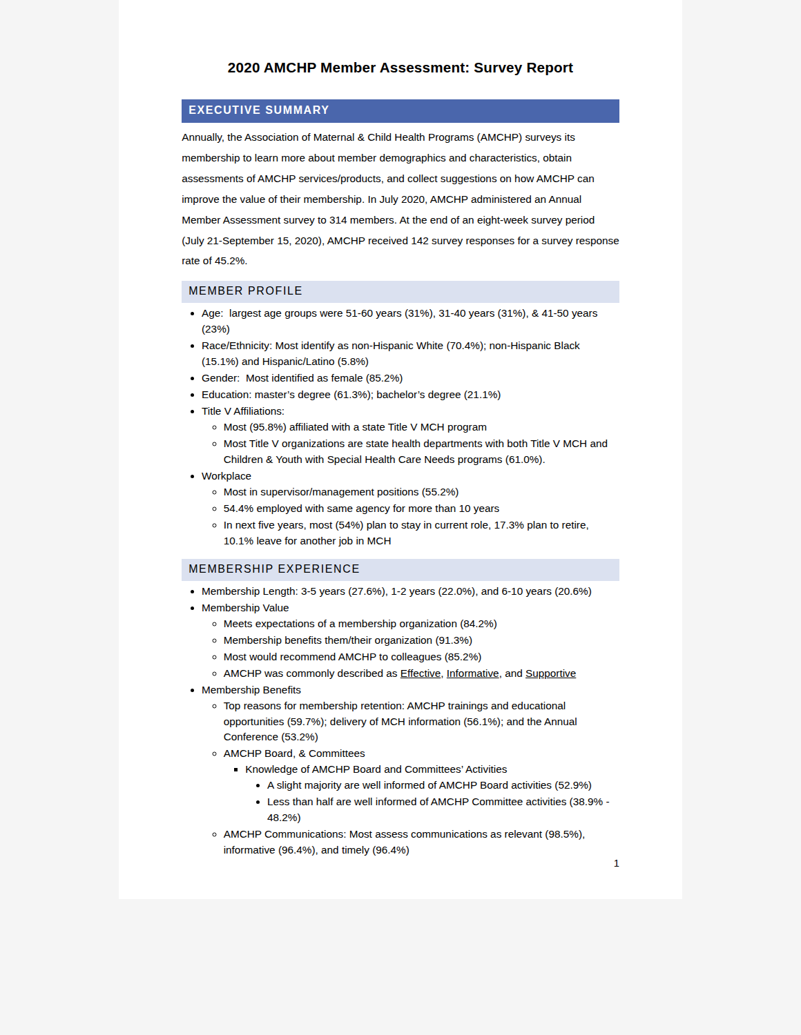2020 AMCHP Member Assessment: Survey Report
EXECUTIVE SUMMARY
Annually, the Association of Maternal & Child Health Programs (AMCHP) surveys its membership to learn more about member demographics and characteristics, obtain assessments of AMCHP services/products, and collect suggestions on how AMCHP can improve the value of their membership. In July 2020, AMCHP administered an Annual Member Assessment survey to 314 members. At the end of an eight-week survey period (July 21-September 15, 2020), AMCHP received 142 survey responses for a survey response rate of 45.2%.
MEMBER PROFILE
Age: largest age groups were 51-60 years (31%), 31-40 years (31%), & 41-50 years (23%)
Race/Ethnicity: Most identify as non-Hispanic White (70.4%); non-Hispanic Black (15.1%) and Hispanic/Latino (5.8%)
Gender: Most identified as female (85.2%)
Education: master’s degree (61.3%); bachelor’s degree (21.1%)
Title V Affiliations:
Most (95.8%) affiliated with a state Title V MCH program
Most Title V organizations are state health departments with both Title V MCH and Children & Youth with Special Health Care Needs programs (61.0%).
Workplace
Most in supervisor/management positions (55.2%)
54.4% employed with same agency for more than 10 years
In next five years, most (54%) plan to stay in current role, 17.3% plan to retire, 10.1% leave for another job in MCH
MEMBERSHIP EXPERIENCE
Membership Length: 3-5 years (27.6%), 1-2 years (22.0%), and 6-10 years (20.6%)
Membership Value
Meets expectations of a membership organization (84.2%)
Membership benefits them/their organization (91.3%)
Most would recommend AMCHP to colleagues (85.2%)
AMCHP was commonly described as Effective, Informative, and Supportive
Membership Benefits
Top reasons for membership retention: AMCHP trainings and educational opportunities (59.7%); delivery of MCH information (56.1%); and the Annual Conference (53.2%)
AMCHP Board, & Committees
Knowledge of AMCHP Board and Committees’ Activities
A slight majority are well informed of AMCHP Board activities (52.9%)
Less than half are well informed of AMCHP Committee activities (38.9% - 48.2%)
AMCHP Communications: Most assess communications as relevant (98.5%), informative (96.4%), and timely (96.4%)
1